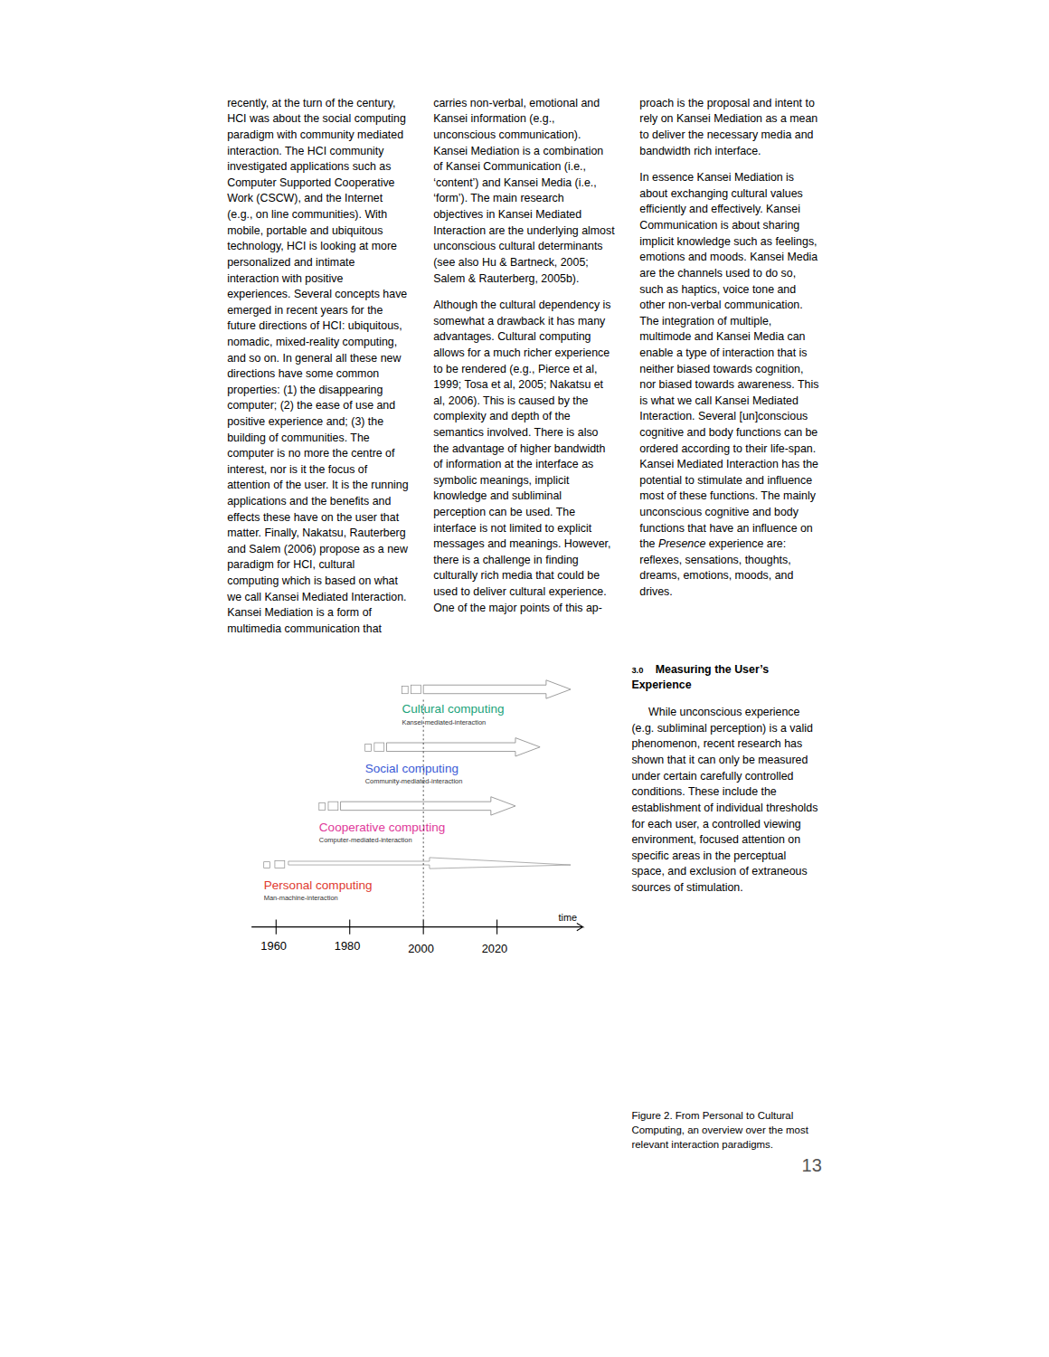recently, at the turn of the century, HCI was about the social computing paradigm with community mediated interaction. The HCI community investigated applications such as Computer Supported Cooperative Work (CSCW), and the Internet (e.g., on line communities). With mobile, portable and ubiquitous technology, HCI is looking at more personalized and intimate interaction with positive experiences. Several concepts have emerged in recent years for the future directions of HCI: ubiquitous, nomadic, mixed-reality computing, and so on. In general all these new directions have some common properties: (1) the disappearing computer; (2) the ease of use and positive experience and; (3) the building of communities. The computer is no more the centre of interest, nor is it the focus of attention of the user. It is the running applications and the benefits and effects these have on the user that matter. Finally, Nakatsu, Rauterberg and Salem (2006) propose as a new paradigm for HCI, cultural computing which is based on what we call Kansei Mediated Interaction. Kansei Mediation is a form of multimedia communication that
carries non-verbal, emotional and Kansei information (e.g., unconscious communication). Kansei Mediation is a combination of Kansei Communication (i.e., ‘content’) and Kansei Media (i.e., ‘form’). The main research objectives in Kansei Mediated Interaction are the underlying almost unconscious cultural determinants (see also Hu & Bartneck, 2005; Salem & Rauterberg, 2005b).
Although the cultural dependency is somewhat a drawback it has many advantages. Cultural computing allows for a much richer experience to be rendered (e.g., Pierce et al, 1999; Tosa et al, 2005; Nakatsu et al, 2006). This is caused by the complexity and depth of the semantics involved. There is also the advantage of higher bandwidth of information at the interface as symbolic meanings, implicit knowledge and subliminal perception can be used. The interface is not limited to explicit messages and meanings. However, there is a challenge in finding culturally rich media that could be used to deliver cultural experience. One of the major points of this ap-
proach is the proposal and intent to rely on Kansei Mediation as a mean to deliver the necessary media and bandwidth rich interface.
In essence Kansei Mediation is about exchanging cultural values efficiently and effectively. Kansei Communication is about sharing implicit knowledge such as feelings, emotions and moods. Kansei Media are the channels used to do so, such as haptics, voice tone and other non-verbal communication. The integration of multiple, multimode and Kansei Media can enable a type of interaction that is neither biased towards cognition, nor biased towards awareness. This is what we call Kansei Mediated Interaction. Several [un]conscious cognitive and body functions can be ordered according to their life-span. Kansei Mediated Interaction has the potential to stimulate and influence most of these functions. The mainly unconscious cognitive and body functions that have an influence on the Presence experience are: reflexes, sensations, thoughts, dreams, emotions, moods, and drives.
Cultural computing Kansei-mediated-interaction Social computing Community-mediated-interaction Cooperative computing Computer-mediated-interaction Personal computing Man-machine-interaction 1960 1980 2000 2020 time
3.0 Measuring the User’s Experience
While unconscious experience (e.g. subliminal perception) is a valid phenomenon, recent research has shown that it can only be measured under certain carefully controlled conditions. These include the establishment of individual thresholds for each user, a controlled viewing environment, focused attention on specific areas in the perceptual space, and exclusion of extraneous sources of stimulation.
Figure 2. From Personal to Cultural Computing, an overview over the most relevant interaction paradigms.
13